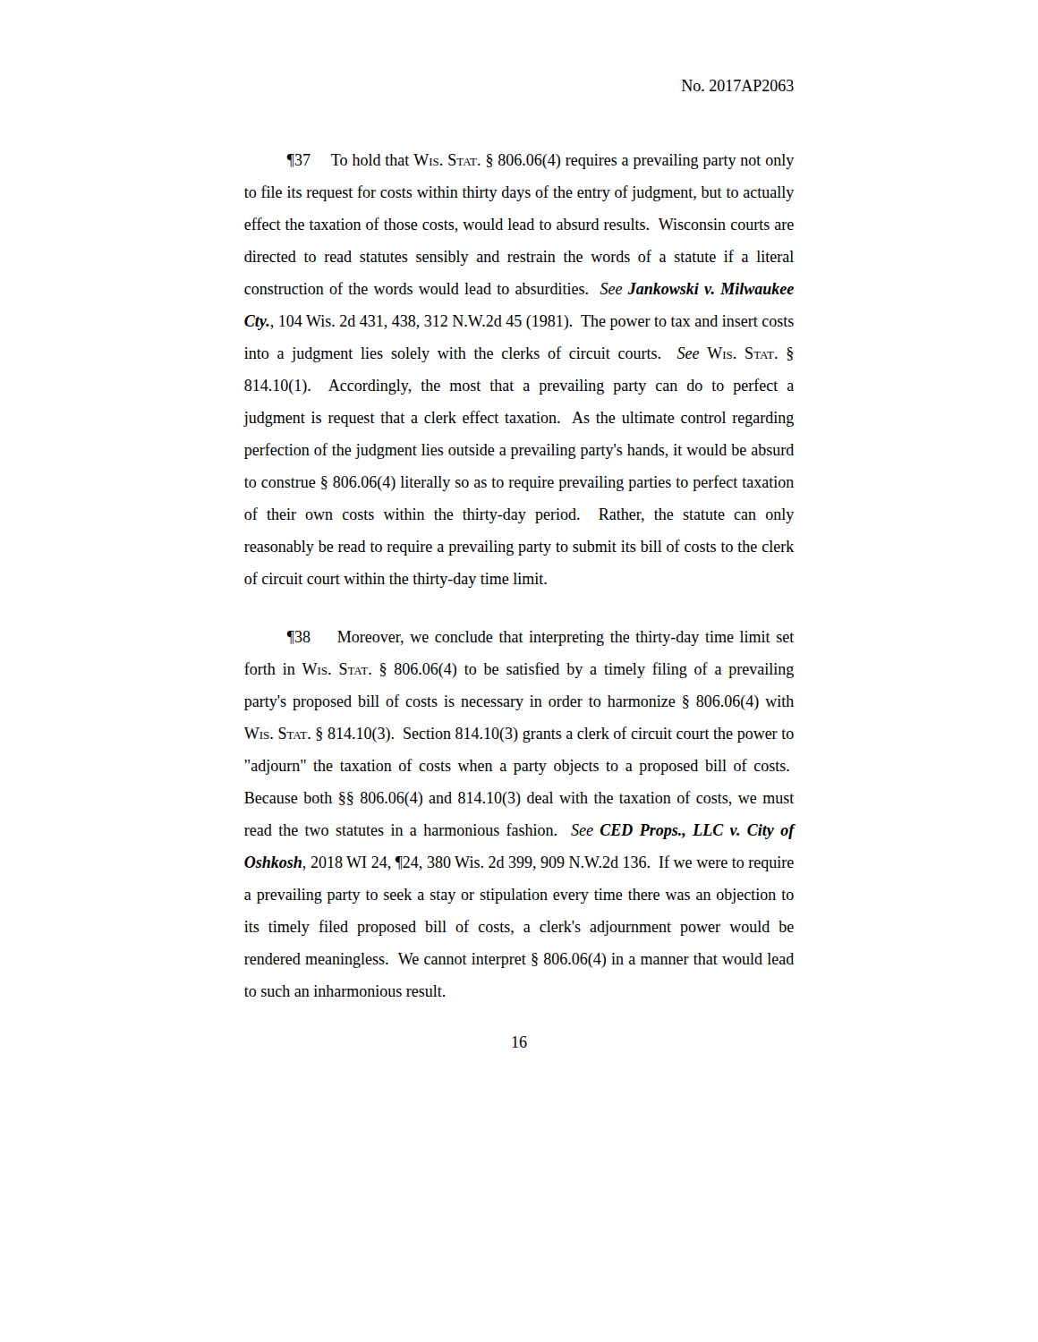No. 2017AP2063
¶37 To hold that Wis. Stat. § 806.06(4) requires a prevailing party not only to file its request for costs within thirty days of the entry of judgment, but to actually effect the taxation of those costs, would lead to absurd results. Wisconsin courts are directed to read statutes sensibly and restrain the words of a statute if a literal construction of the words would lead to absurdities. See Jankowski v. Milwaukee Cty., 104 Wis. 2d 431, 438, 312 N.W.2d 45 (1981). The power to tax and insert costs into a judgment lies solely with the clerks of circuit courts. See Wis. Stat. § 814.10(1). Accordingly, the most that a prevailing party can do to perfect a judgment is request that a clerk effect taxation. As the ultimate control regarding perfection of the judgment lies outside a prevailing party's hands, it would be absurd to construe § 806.06(4) literally so as to require prevailing parties to perfect taxation of their own costs within the thirty-day period. Rather, the statute can only reasonably be read to require a prevailing party to submit its bill of costs to the clerk of circuit court within the thirty-day time limit.
¶38 Moreover, we conclude that interpreting the thirty-day time limit set forth in Wis. Stat. § 806.06(4) to be satisfied by a timely filing of a prevailing party's proposed bill of costs is necessary in order to harmonize § 806.06(4) with Wis. Stat. § 814.10(3). Section 814.10(3) grants a clerk of circuit court the power to "adjourn" the taxation of costs when a party objects to a proposed bill of costs. Because both §§ 806.06(4) and 814.10(3) deal with the taxation of costs, we must read the two statutes in a harmonious fashion. See CED Props., LLC v. City of Oshkosh, 2018 WI 24, ¶24, 380 Wis. 2d 399, 909 N.W.2d 136. If we were to require a prevailing party to seek a stay or stipulation every time there was an objection to its timely filed proposed bill of costs, a clerk's adjournment power would be rendered meaningless. We cannot interpret § 806.06(4) in a manner that would lead to such an inharmonious result.
16